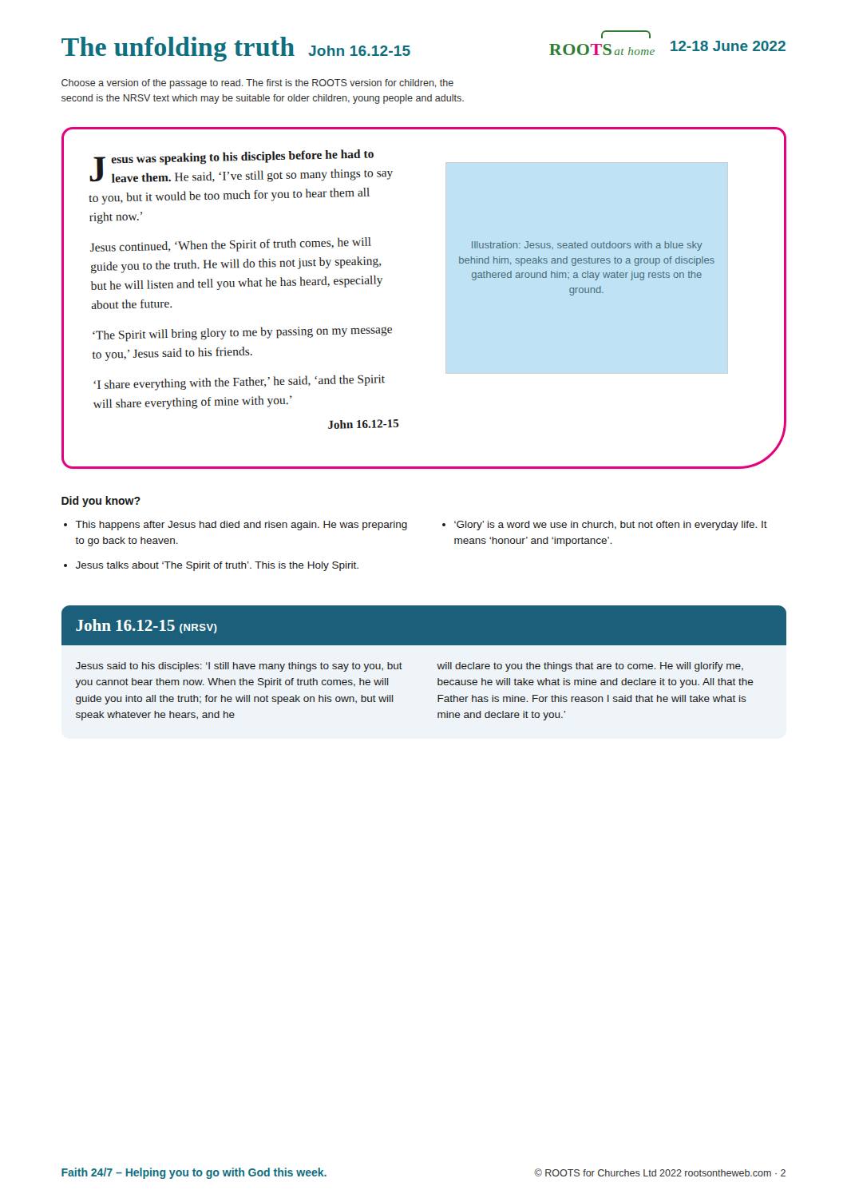The unfolding truth John 16.12-15
Choose a version of the passage to read. The first is the ROOTS version for children, the second is the NRSV text which may be suitable for older children, young people and adults.
ROOTS at home
12-18 June 2022
Jesus was speaking to his disciples before he had to leave them. He said, ‘I’ve still got so many things to say to you, but it would be too much for you to hear them all right now.’
Jesus continued, ‘When the Spirit of truth comes, he will guide you to the truth. He will do this not just by speaking, but he will listen and tell you what he has heard, especially about the future.
‘The Spirit will bring glory to me by passing on my message to you,’ Jesus said to his friends.
‘I share everything with the Father,’ he said, ‘and the Spirit will share everything of mine with you.’
John 16.12-15
Illustration: Jesus, seated outdoors with a blue sky behind him, speaks and gestures to a group of disciples gathered around him; a clay water jug rests on the ground.
Did you know?
This happens after Jesus had died and risen again. He was preparing to go back to heaven.
Jesus talks about ‘The Spirit of truth’. This is the Holy Spirit.
‘Glory’ is a word we use in church, but not often in everyday life. It means ‘honour’ and ‘importance’.
John 16.12-15 (NRSV)
Jesus said to his disciples: ‘I still have many things to say to you, but you cannot bear them now. When the Spirit of truth comes, he will guide you into all the truth; for he will not speak on his own, but will speak whatever he hears, and he
will declare to you the things that are to come. He will glorify me, because he will take what is mine and declare it to you. All that the Father has is mine. For this reason I said that he will take what is mine and declare it to you.’
Faith 24/7 – Helping you to go with God this week.
© ROOTS for Churches Ltd 2022 rootsontheweb.com · 2